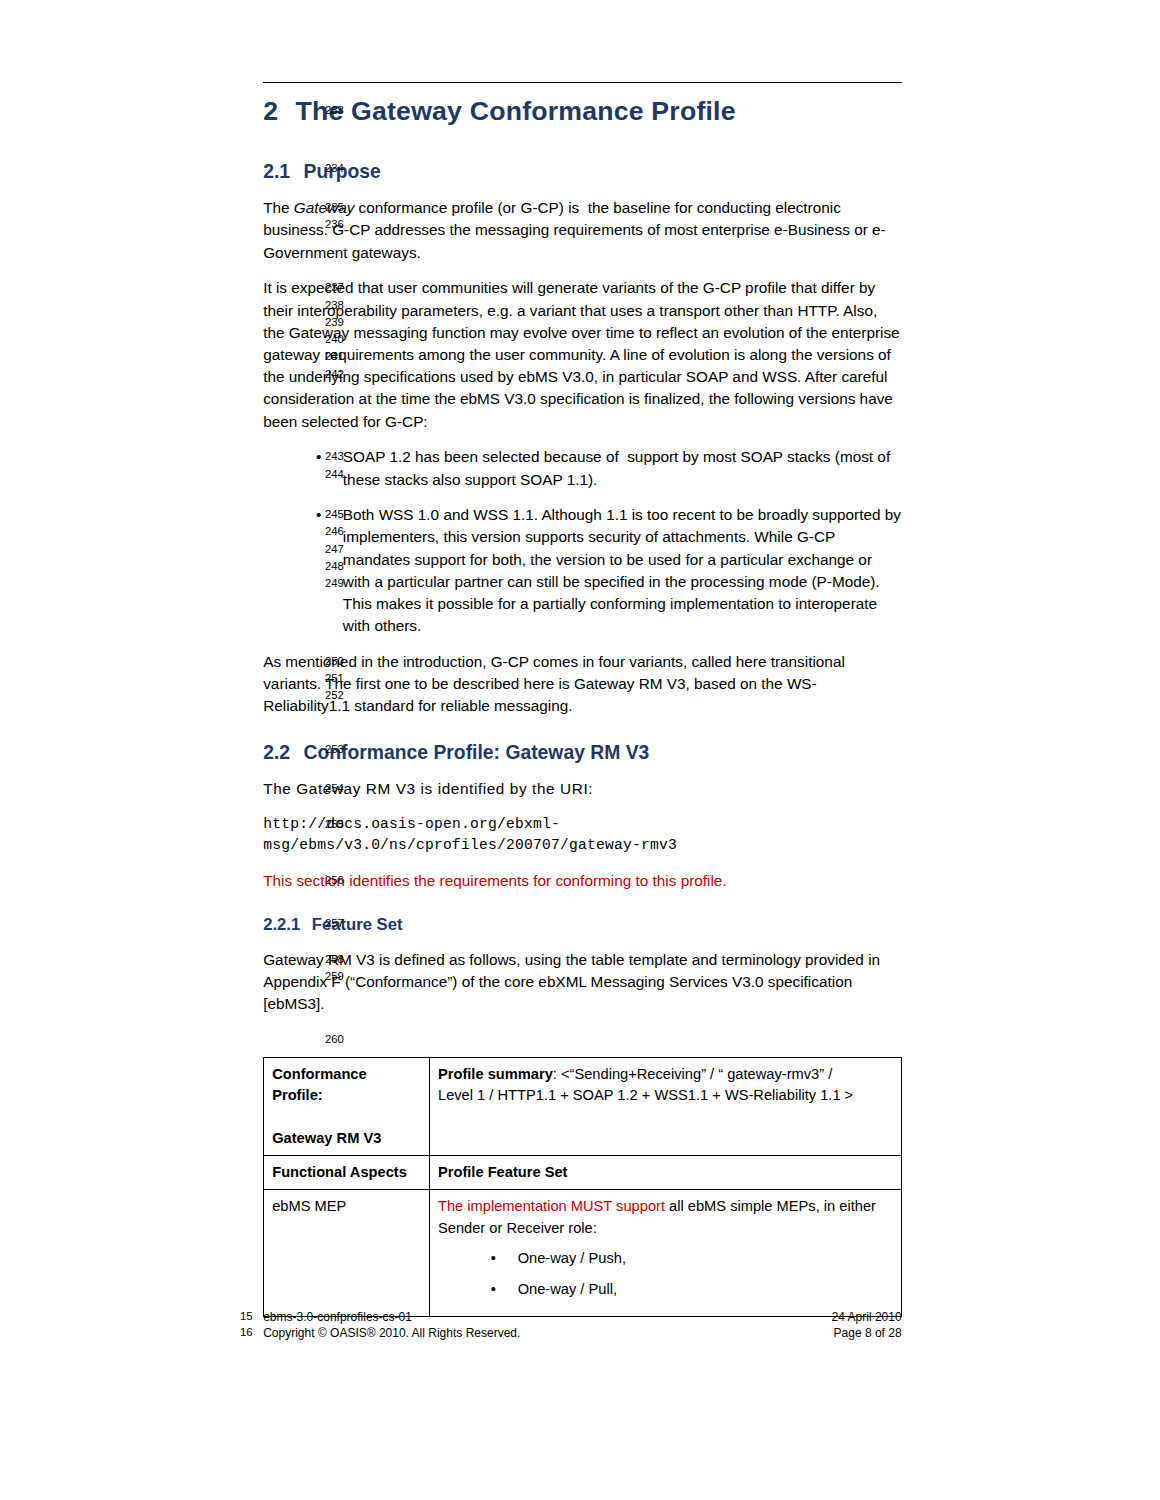233
2 The Gateway Conformance Profile
234
2.1 Purpose
235
236
The Gateway conformance profile (or G-CP) is the baseline for conducting electronic business. G-CP addresses the messaging requirements of most enterprise e-Business or e-Government gateways.
237
238
239
240
241
242
It is expected that user communities will generate variants of the G-CP profile that differ by their interoperability parameters, e.g. a variant that uses a transport other than HTTP. Also, the Gateway messaging function may evolve over time to reflect an evolution of the enterprise gateway requirements among the user community. A line of evolution is along the versions of the underlying specifications used by ebMS V3.0, in particular SOAP and WSS. After careful consideration at the time the ebMS V3.0 specification is finalized, the following versions have been selected for G-CP:
243
244
SOAP 1.2 has been selected because of support by most SOAP stacks (most of these stacks also support SOAP 1.1).
245
246
247
248
249
Both WSS 1.0 and WSS 1.1. Although 1.1 is too recent to be broadly supported by implementers, this version supports security of attachments. While G-CP mandates support for both, the version to be used for a particular exchange or with a particular partner can still be specified in the processing mode (P-Mode). This makes it possible for a partially conforming implementation to interoperate with others.
250
251
252
As mentioned in the introduction, G-CP comes in four variants, called here transitional variants. The first one to be described here is Gateway RM V3, based on the WS-Reliability1.1 standard for reliable messaging.
253
2.2 Conformance Profile: Gateway RM V3
254
The Gateway RM V3 is identified by the URI:
255
http://docs.oasis-open.org/ebxml-msg/ebms/v3.0/ns/cprofiles/200707/gateway-rmv3
256
This section identifies the requirements for conforming to this profile.
257
2.2.1 Feature Set
258
259
Gateway RM V3 is defined as follows, using the table template and terminology provided in Appendix F (“Conformance”) of the core ebXML Messaging Services V3.0 specification [ebMS3].
260
| Conformance Profile: Gateway RM V3 | Profile summary : <“Sending+Receiving” / “ gateway-rmv3” / Level 1 / HTTP1.1 + SOAP 1.2 + WSS1.1 + WS-Reliability 1.1 > |
| Functional Aspects | Profile Feature Set |
| ebMS MEP | The implementation MUST support all ebMS simple MEPs, in either Sender or Receiver role: One-way / Push, One-way / Pull, |
15
ebms-3.0-confprofiles-cs-01 24 April 2010
16
Copyright © OASIS® 2010. All Rights Reserved. Page 8 of 28